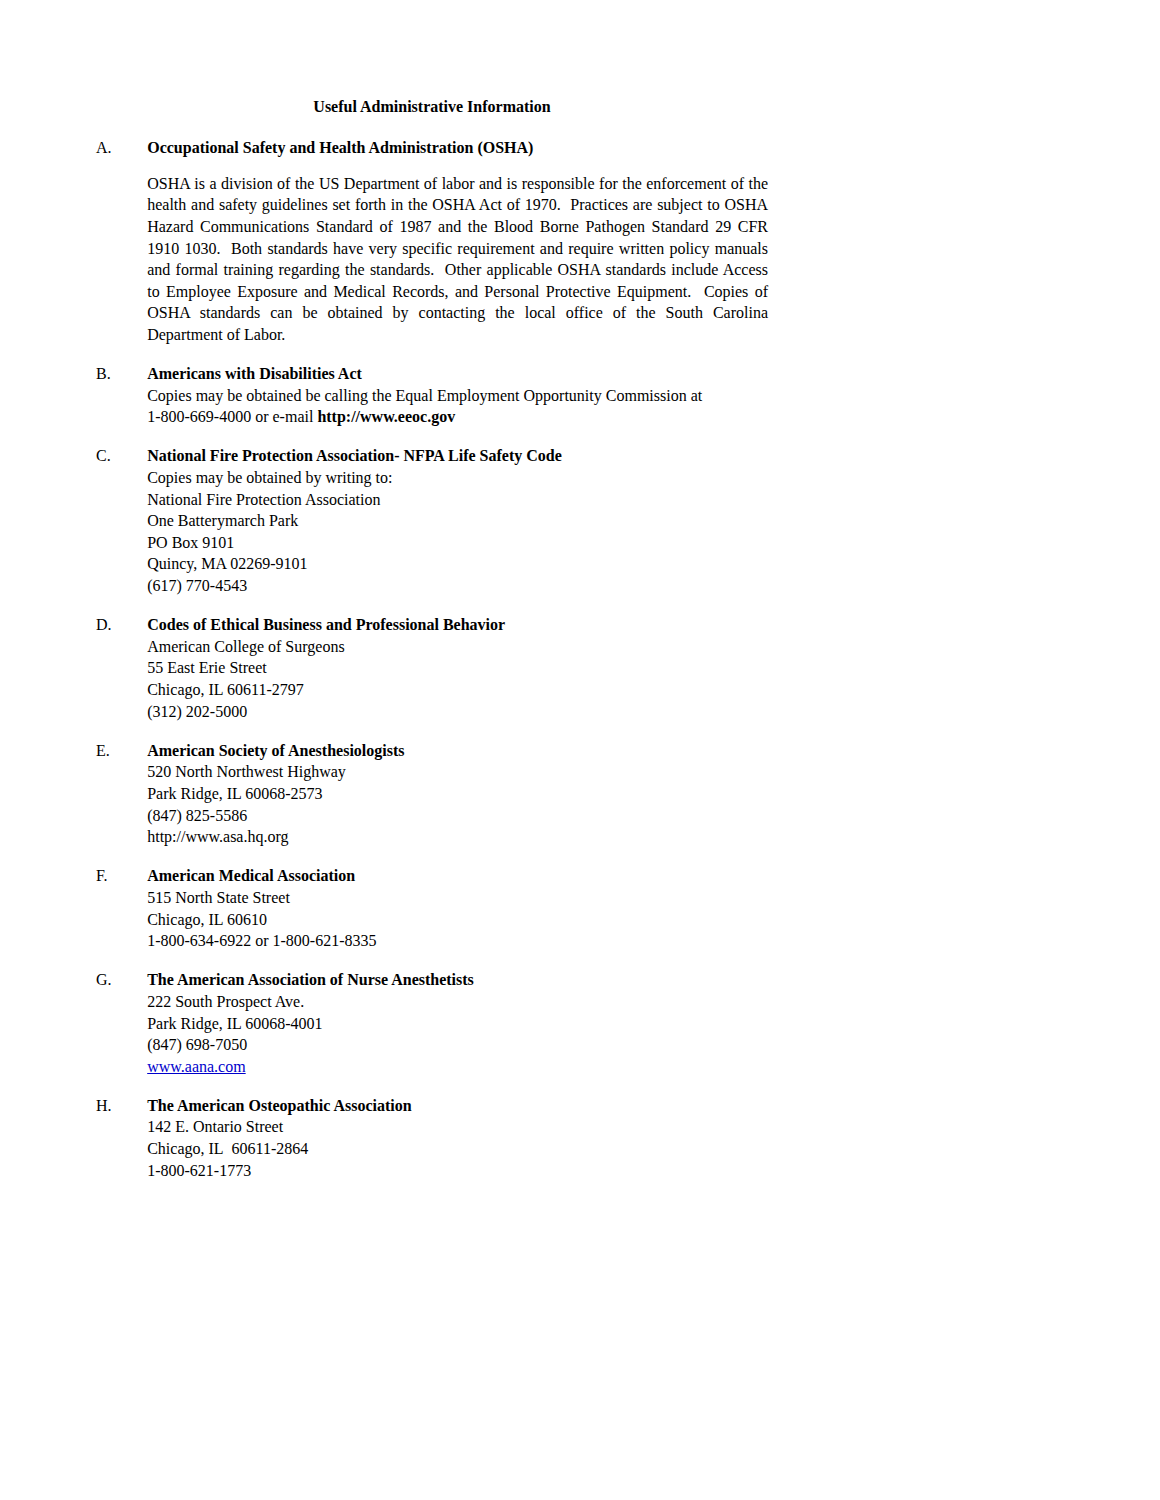Useful Administrative Information
A.
Occupational Safety and Health Administration (OSHA)
OSHA is a division of the US Department of labor and is responsible for the enforcement of the health and safety guidelines set forth in the OSHA Act of 1970. Practices are subject to OSHA Hazard Communications Standard of 1987 and the Blood Borne Pathogen Standard 29 CFR 1910 1030. Both standards have very specific requirement and require written policy manuals and formal training regarding the standards. Other applicable OSHA standards include Access to Employee Exposure and Medical Records, and Personal Protective Equipment. Copies of OSHA standards can be obtained by contacting the local office of the South Carolina Department of Labor.
B.
Americans with Disabilities Act
Copies may be obtained be calling the Equal Employment Opportunity Commission at
1-800-669-4000 or e-mail http://www.eeoc.gov
C.
National Fire Protection Association- NFPA Life Safety Code
Copies may be obtained by writing to:
National Fire Protection Association
One Batterymarch Park
PO Box 9101
Quincy, MA 02269-9101
(617) 770-4543
D.
Codes of Ethical Business and Professional Behavior
American College of Surgeons
55 East Erie Street
Chicago, IL 60611-2797
(312) 202-5000
E.
American Society of Anesthesiologists
520 North Northwest Highway
Park Ridge, IL 60068-2573
(847) 825-5586
http://www.asa.hq.org
F.
American Medical Association
515 North State Street
Chicago, IL 60610
1-800-634-6922 or 1-800-621-8335
G.
The American Association of Nurse Anesthetists
222 South Prospect Ave.
Park Ridge, IL 60068-4001
(847) 698-7050
www.aana.com
H.
The American Osteopathic Association
142 E. Ontario Street
Chicago, IL 60611-2864
1-800-621-1773